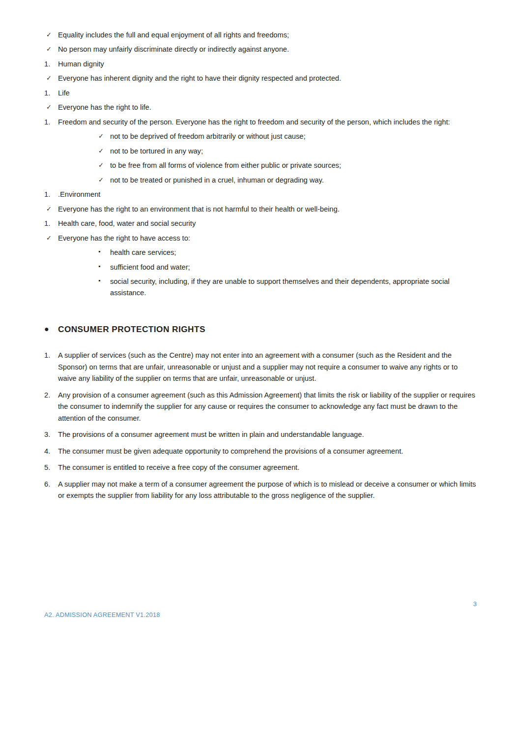Equality includes the full and equal enjoyment of all rights and freedoms;
No person may unfairly discriminate directly or indirectly against anyone.
Human dignity
Everyone has inherent dignity and the right to have their dignity respected and protected.
Life
Everyone has the right to life.
Freedom and security of the person. Everyone has the right to freedom and security of the person, which includes the right:
not to be deprived of freedom arbitrarily or without just cause;
not to be tortured in any way;
to be free from all forms of violence from either public or private sources;
not to be treated or punished in a cruel, inhuman or degrading way.
.Environment
Everyone has the right to an environment that is not harmful to their health or well-being.
Health care, food, water and social security
Everyone has the right to have access to:
health care services;
sufficient food and water;
social security, including, if they are unable to support themselves and their dependents, appropriate social assistance.
CONSUMER PROTECTION RIGHTS
A supplier of services (such as the Centre) may not enter into an agreement with a consumer (such as the Resident and the Sponsor) on terms that are unfair, unreasonable or unjust and a supplier may not require a consumer to waive any rights or to waive any liability of the supplier on terms that are unfair, unreasonable or unjust.
Any provision of a consumer agreement (such as this Admission Agreement) that limits the risk or liability of the supplier or requires the consumer to indemnify the supplier for any cause or requires the consumer to acknowledge any fact must be drawn to the attention of the consumer.
The provisions of a consumer agreement must be written in plain and understandable language.
The consumer must be given adequate opportunity to comprehend the provisions of a consumer agreement.
The consumer is entitled to receive a free copy of the consumer agreement.
A supplier may not make a term of a consumer agreement the purpose of which is to mislead or deceive a consumer or which limits or exempts the supplier from liability for any loss attributable to the gross negligence of the supplier.
3
A2. ADMISSION AGREEMENT V1.2018